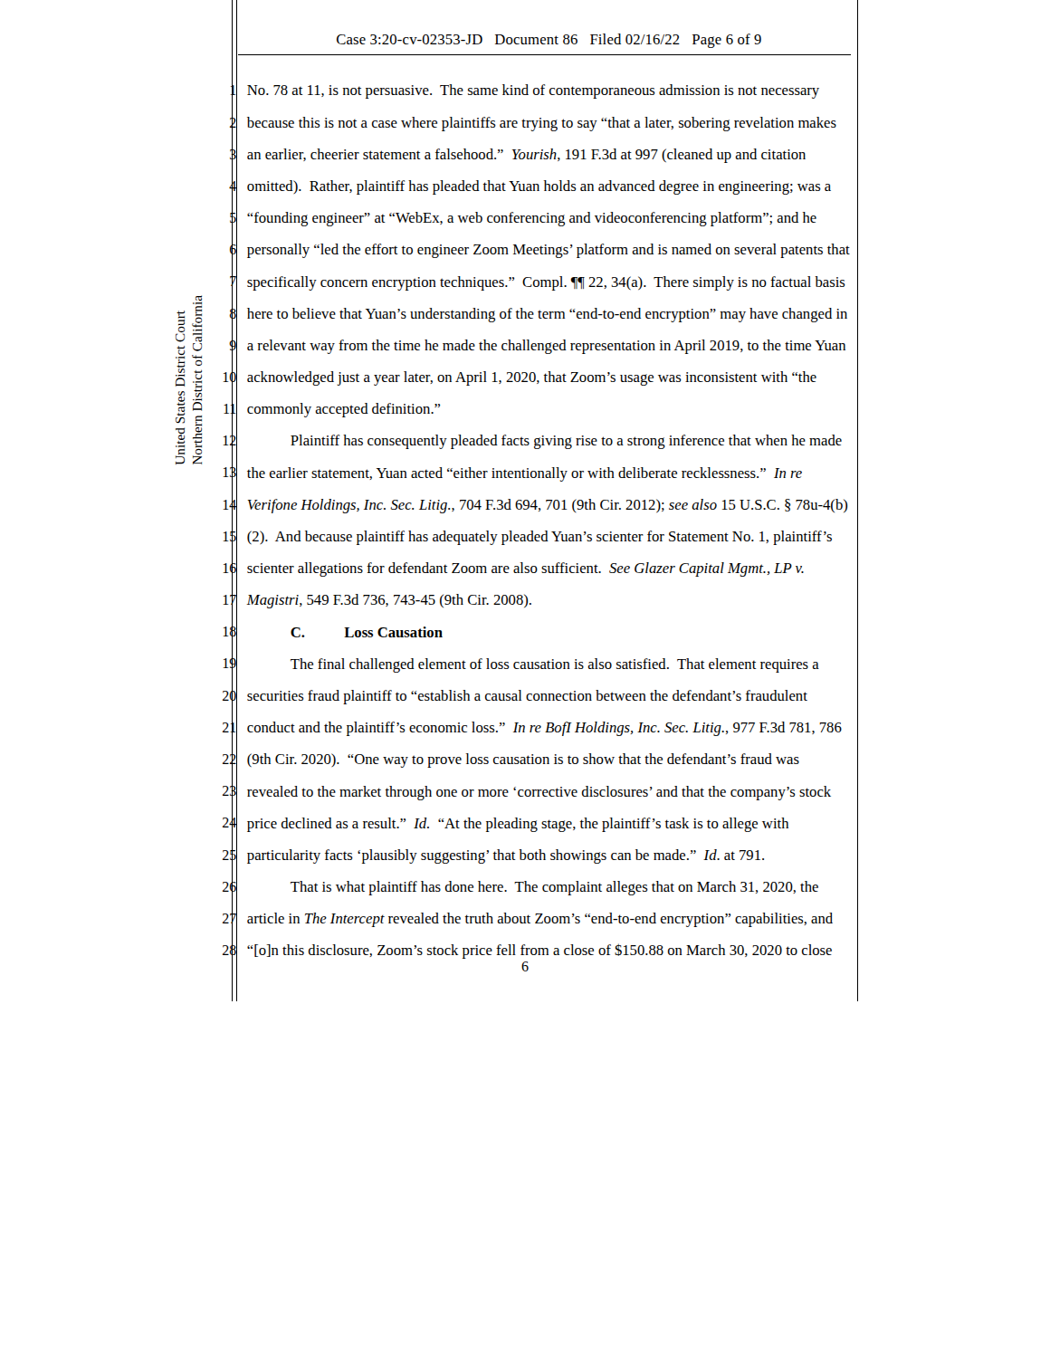Case 3:20-cv-02353-JD Document 86 Filed 02/16/22 Page 6 of 9
United States District Court
Northern District of California
1
2
3
4
5
6
7
8
9
10
11
12
13
14
15
16
17
18
19
20
21
22
23
24
25
26
27
28
No. 78 at 11, is not persuasive. The same kind of contemporaneous admission is not necessary because this is not a case where plaintiffs are trying to say “that a later, sobering revelation makes an earlier, cheerier statement a falsehood.” Yourish, 191 F.3d at 997 (cleaned up and citation omitted). Rather, plaintiff has pleaded that Yuan holds an advanced degree in engineering; was a “founding engineer” at “WebEx, a web conferencing and videoconferencing platform”; and he personally “led the effort to engineer Zoom Meetings’ platform and is named on several patents that specifically concern encryption techniques.” Compl. ¶¶ 22, 34(a). There simply is no factual basis here to believe that Yuan’s understanding of the term “end-to-end encryption” may have changed in a relevant way from the time he made the challenged representation in April 2019, to the time Yuan acknowledged just a year later, on April 1, 2020, that Zoom’s usage was inconsistent with “the commonly accepted definition.”
Plaintiff has consequently pleaded facts giving rise to a strong inference that when he made the earlier statement, Yuan acted “either intentionally or with deliberate recklessness.” In re Verifone Holdings, Inc. Sec. Litig., 704 F.3d 694, 701 (9th Cir. 2012); see also 15 U.S.C. § 78u-4(b)(2). And because plaintiff has adequately pleaded Yuan’s scienter for Statement No. 1, plaintiff’s scienter allegations for defendant Zoom are also sufficient. See Glazer Capital Mgmt., LP v. Magistri, 549 F.3d 736, 743-45 (9th Cir. 2008).
C. Loss Causation
The final challenged element of loss causation is also satisfied. That element requires a securities fraud plaintiff to “establish a causal connection between the defendant’s fraudulent conduct and the plaintiff’s economic loss.” In re BofI Holdings, Inc. Sec. Litig., 977 F.3d 781, 786 (9th Cir. 2020). “One way to prove loss causation is to show that the defendant’s fraud was revealed to the market through one or more ‘corrective disclosures’ and that the company’s stock price declined as a result.” Id. “At the pleading stage, the plaintiff’s task is to allege with particularity facts ‘plausibly suggesting’ that both showings can be made.” Id. at 791.
That is what plaintiff has done here. The complaint alleges that on March 31, 2020, the article in The Intercept revealed the truth about Zoom’s “end-to-end encryption” capabilities, and “[o]n this disclosure, Zoom’s stock price fell from a close of $150.88 on March 30, 2020 to close
6